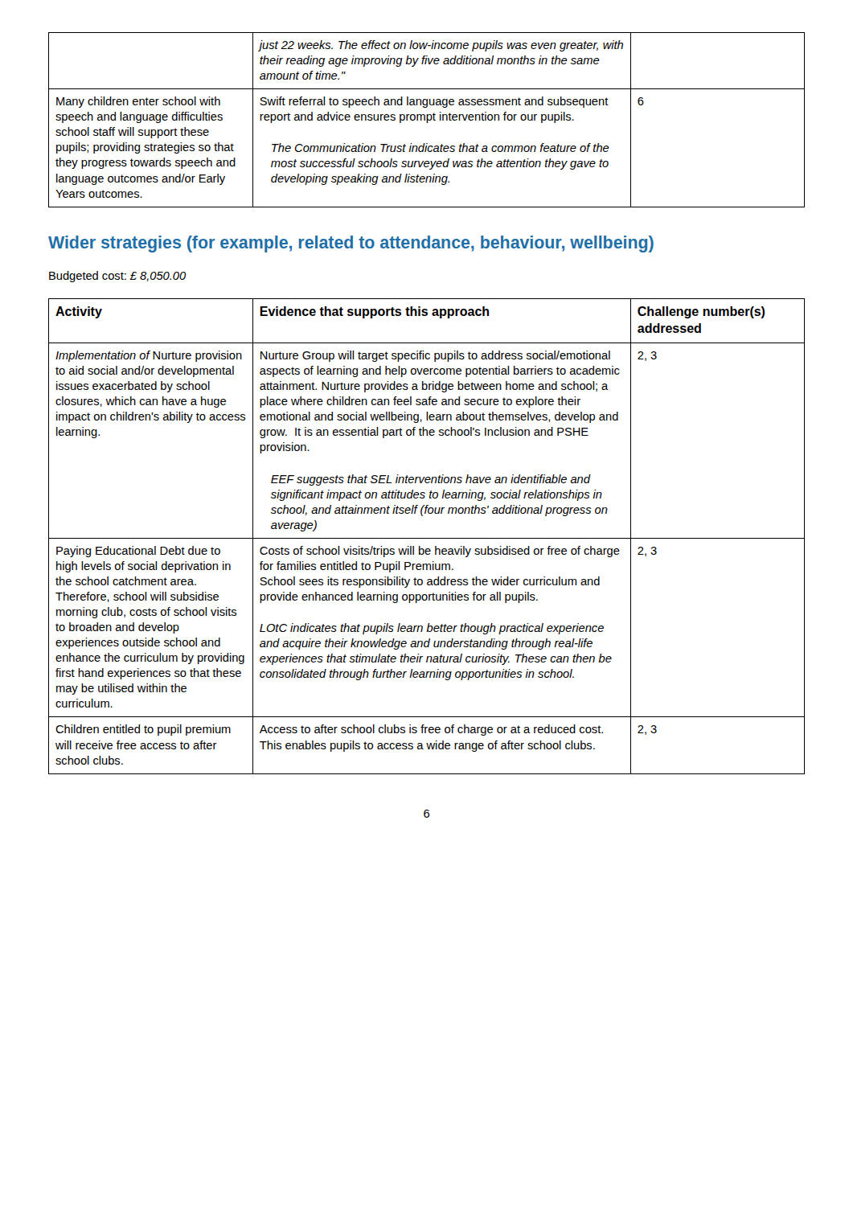| | just 22 weeks. The effect on low-income pupils was even greater, with their reading age improving by five additional months in the same amount of time." | |
| Many children enter school with speech and language difficulties school staff will support these pupils; providing strategies so that they progress towards speech and language outcomes and/or Early Years outcomes. | Swift referral to speech and language assessment and subsequent report and advice ensures prompt intervention for our pupils. The Communication Trust indicates that a common feature of the most successful schools surveyed was the attention they gave to developing speaking and listening. | 6 |
Wider strategies (for example, related to attendance, behaviour, wellbeing)
Budgeted cost: £ 8,050.00
| Activity | Evidence that supports this approach | Challenge number(s) addressed |
| --- | --- | --- |
| Implementation of Nurture provision to aid social and/or developmental issues exacerbated by school closures, which can have a huge impact on children's ability to access learning. | Nurture Group will target specific pupils to address social/emotional aspects of learning and help overcome potential barriers to academic attainment. Nurture provides a bridge between home and school; a place where children can feel safe and secure to explore their emotional and social wellbeing, learn about themselves, develop and grow. It is an essential part of the school's Inclusion and PSHE provision. EEF suggests that SEL interventions have an identifiable and significant impact on attitudes to learning, social relationships in school, and attainment itself (four months' additional progress on average) | 2, 3 |
| Paying Educational Debt due to high levels of social deprivation in the school catchment area. Therefore, school will subsidise morning club, costs of school visits to broaden and develop experiences outside school and enhance the curriculum by providing first hand experiences so that these may be utilised within the curriculum. | Costs of school visits/trips will be heavily subsidised or free of charge for families entitled to Pupil Premium. School sees its responsibility to address the wider curriculum and provide enhanced learning opportunities for all pupils. LOtC indicates that pupils learn better though practical experience and acquire their knowledge and understanding through real-life experiences that stimulate their natural curiosity. These can then be consolidated through further learning opportunities in school. | 2, 3 |
| Children entitled to pupil premium will receive free access to after school clubs. | Access to after school clubs is free of charge or at a reduced cost. This enables pupils to access a wide range of after school clubs. | 2, 3 |
6